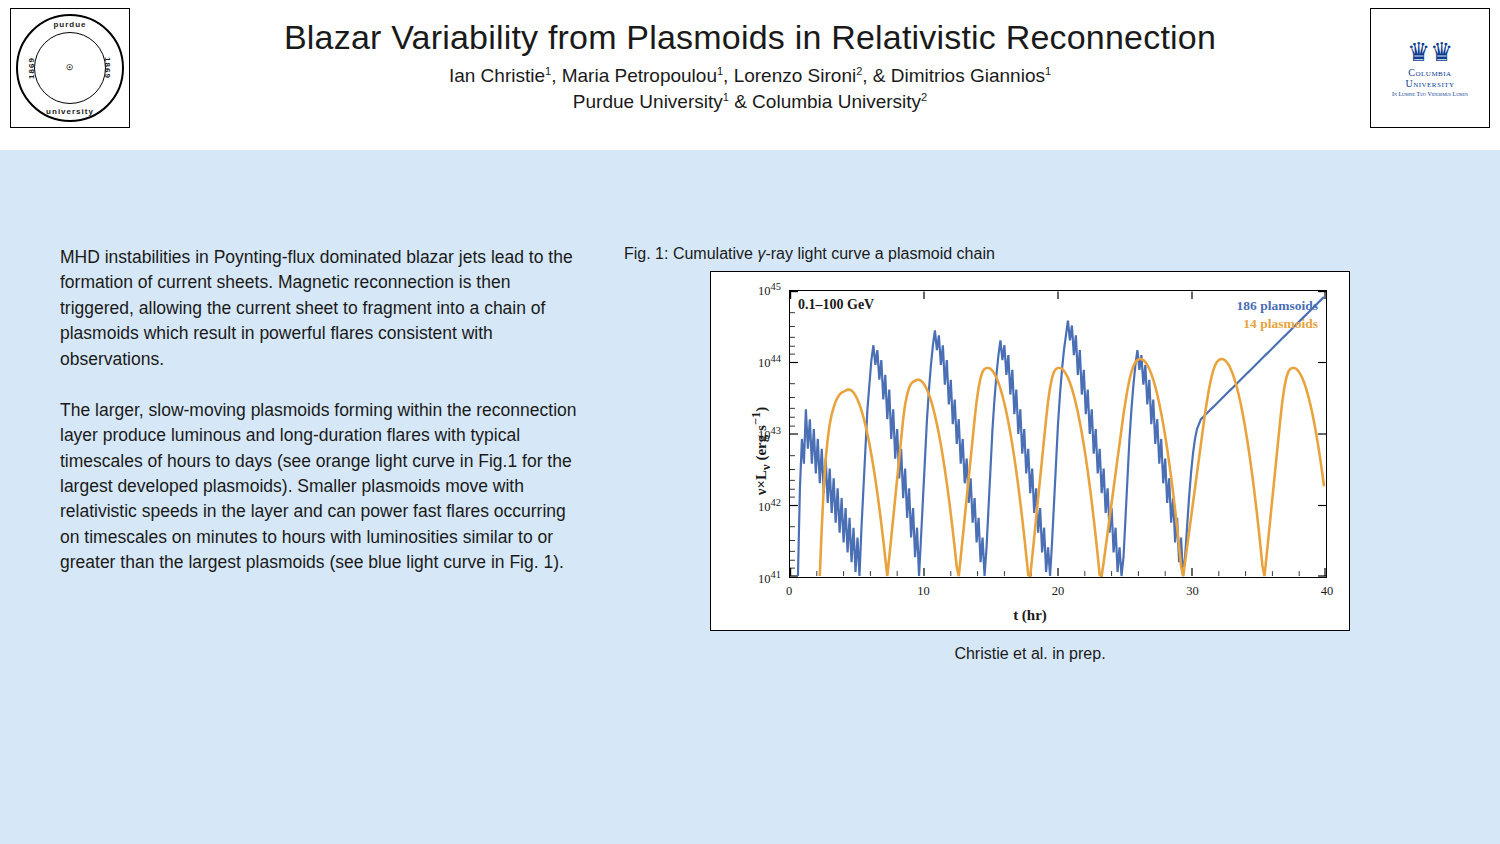purdue university 1869 1869 ☉
Blazar Variability from Plasmoids in Relativistic Reconnection
Ian Christie1, Maria Petropoulou1, Lorenzo Sironi2, & Dimitrios Giannios1
Purdue University1 & Columbia University2
♛♛
Columbia
University
In Lumine Tuo Videbimus Lumen
MHD instabilities in Poynting-flux dominated blazar jets lead to the formation of current sheets. Magnetic reconnection is then triggered, allowing the current sheet to fragment into a chain of plasmoids which result in powerful flares consistent with observations.
The larger, slow-moving plasmoids forming within the reconnection layer produce luminous and long-duration flares with typical timescales of hours to days (see orange light curve in Fig.1 for the largest developed plasmoids). Smaller plasmoids move with relativistic speeds in the layer and can power fast flares occurring on timescales on minutes to hours with luminosities similar to or greater than the largest plasmoids (see blue light curve in Fig. 1).
Fig. 1: Cumulative γ-ray light curve a plasmoid chain
ν×Lν (erg s−1)
1045 1044 1043 1042 1041
0.1–100 GeV
186 plamsoids
14 plasmoids
0 10 20 30 40
t (hr)
Christie et al. in prep.